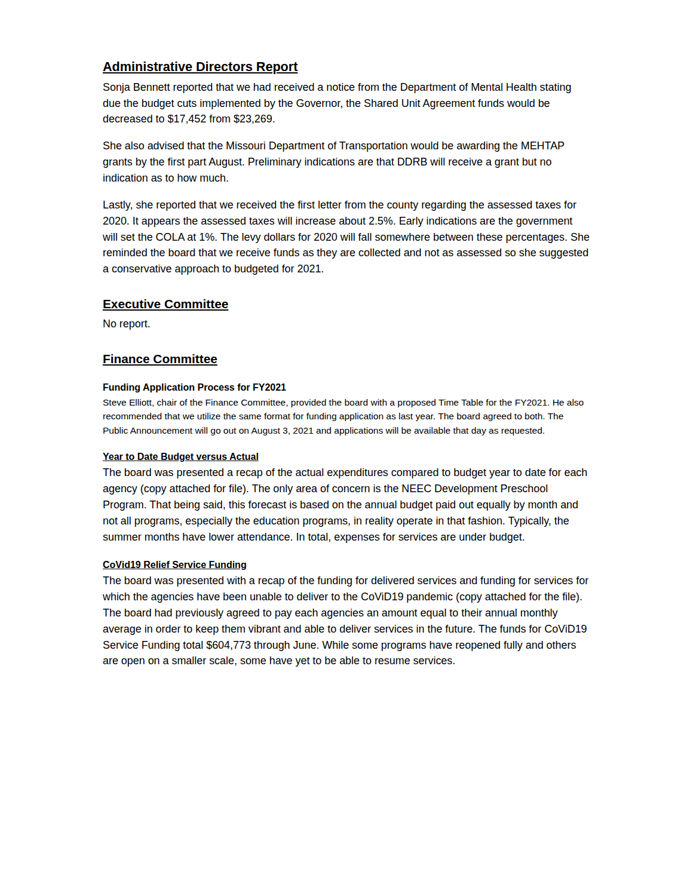Administrative Directors Report
Sonja Bennett reported that we had received a notice from the Department of Mental Health stating due the budget cuts implemented by the Governor, the Shared Unit Agreement funds would be decreased to $17,452 from $23,269.
She also advised that the Missouri Department of Transportation would be awarding the MEHTAP grants by the first part August. Preliminary indications are that DDRB will receive a grant but no indication as to how much.
Lastly, she reported that we received the first letter from the county regarding the assessed taxes for 2020. It appears the assessed taxes will increase about 2.5%. Early indications are the government will set the COLA at 1%. The levy dollars for 2020 will fall somewhere between these percentages. She reminded the board that we receive funds as they are collected and not as assessed so she suggested a conservative approach to budgeted for 2021.
Executive Committee
No report.
Finance Committee
Funding Application Process for FY2021
Steve Elliott, chair of the Finance Committee, provided the board with a proposed Time Table for the FY2021. He also recommended that we utilize the same format for funding application as last year. The board agreed to both. The Public Announcement will go out on August 3, 2021 and applications will be available that day as requested.
Year to Date Budget versus Actual
The board was presented a recap of the actual expenditures compared to budget year to date for each agency (copy attached for file). The only area of concern is the NEEC Development Preschool Program. That being said, this forecast is based on the annual budget paid out equally by month and not all programs, especially the education programs, in reality operate in that fashion. Typically, the summer months have lower attendance. In total, expenses for services are under budget.
CoVid19 Relief Service Funding
The board was presented with a recap of the funding for delivered services and funding for services for which the agencies have been unable to deliver to the CoViD19 pandemic (copy attached for the file). The board had previously agreed to pay each agencies an amount equal to their annual monthly average in order to keep them vibrant and able to deliver services in the future. The funds for CoViD19 Service Funding total $604,773 through June. While some programs have reopened fully and others are open on a smaller scale, some have yet to be able to resume services.